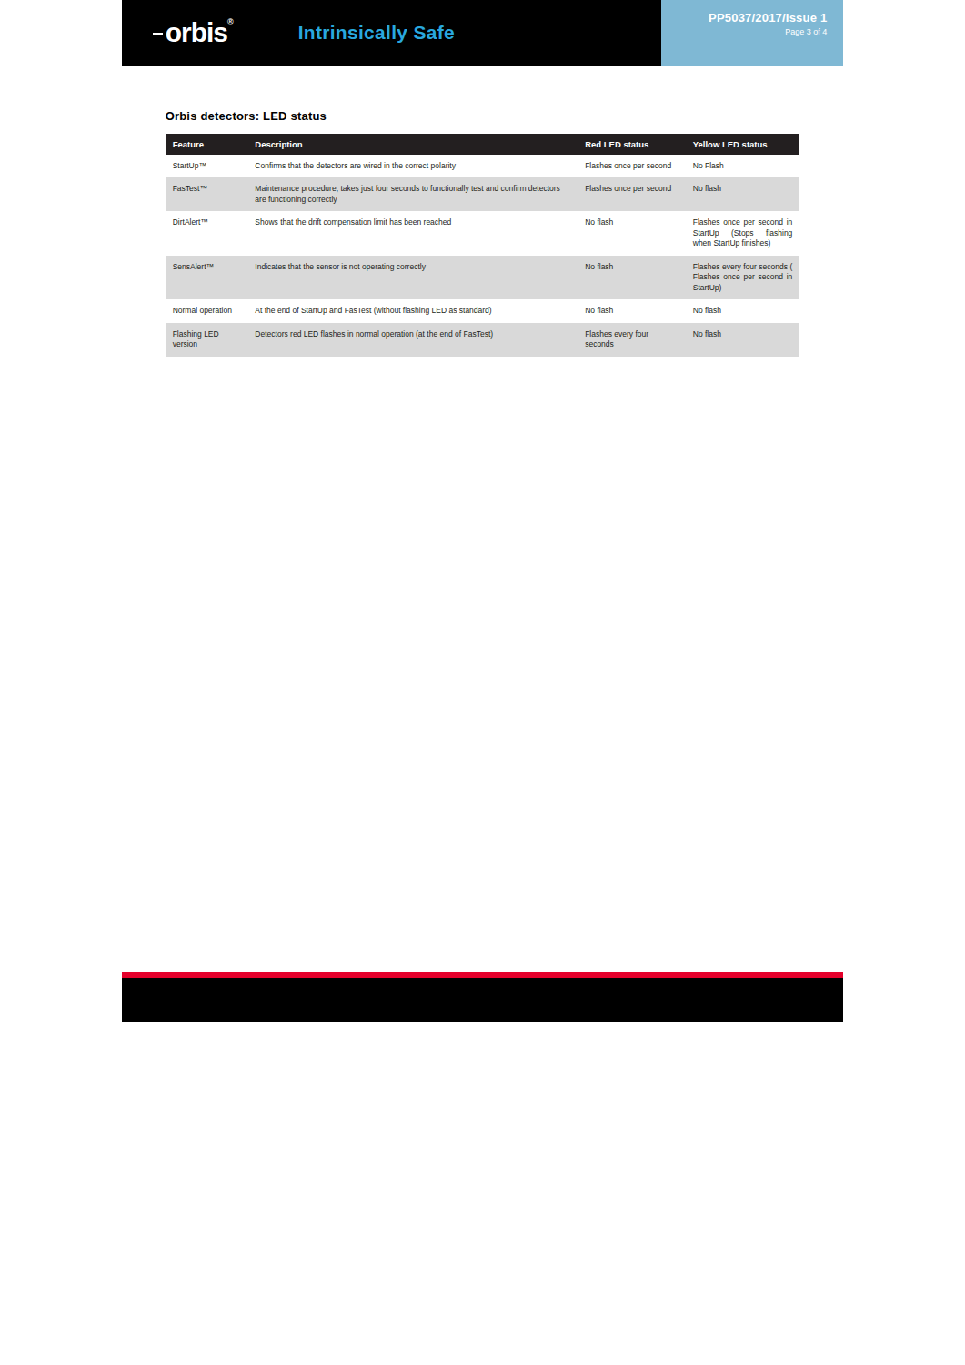orbis Intrinsically Safe
PP5037/2017/Issue 1
Page 3 of 4
Orbis detectors: LED status
| Feature | Description | Red LED status | Yellow LED status |
| --- | --- | --- | --- |
| StartUp™ | Confirms that the detectors are wired in the correct polarity | Flashes once per second | No Flash |
| FasTest™ | Maintenance procedure, takes just four seconds to functionally test and confirm detectors are functioning correctly | Flashes once per second | No flash |
| DirtAlert™ | Shows that the drift compensation limit has been reached | No flash | Flashes once per second in StartUp (Stops flashing when StartUp finishes) |
| SensAlert™ | Indicates that the sensor is not operating correctly | No flash | Flashes every four seconds ( Flashes once per second in StartUp) |
| Normal operation | At the end of StartUp and FasTest (without flashing LED as standard) | No flash | No flash |
| Flashing LED version | Detectors red LED flashes in normal operation (at the end of FasTest) | Flashes every four seconds | No flash |